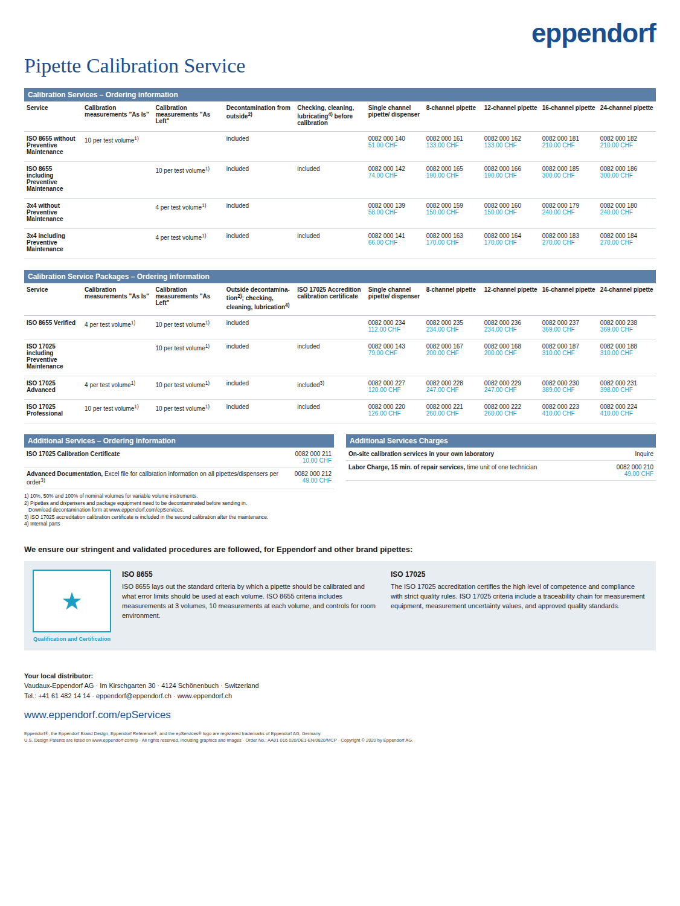eppendorf
Pipette Calibration Service
Calibration Services – Ordering information
| Service | Calibration measurements "As Is" | Calibration measurements "As Left" | Decontamination from outside 2) | Checking, cleaning, lubri­cating 4) before calibration | Single channel pipette/ dispenser | 8-channel pipette | 12-channel pipette | 16-channel pipette | 24-channel pipette |
| --- | --- | --- | --- | --- | --- | --- | --- | --- | --- |
| ISO 8655 without Preventive Maintenance | 10 per test volume 1) | | included | | 0082 000 140 51.00 CHF | 0082 000 161 133.00 CHF | 0082 000 162 133.00 CHF | 0082 000 181 210.00 CHF | 0082 000 182 210.00 CHF |
| ISO 8655 including Preventive Maintenance | | 10 per test volume 1) | included | included | 0082 000 142 74.00 CHF | 0082 000 165 190.00 CHF | 0082 000 166 190.00 CHF | 0082 000 185 300.00 CHF | 0082 000 186 300.00 CHF |
| 3x4 without Preventive Maintenance | | 4 per test volume 1) | included | | 0082 000 139 58.00 CHF | 0082 000 159 150.00 CHF | 0082 000 160 150.00 CHF | 0082 000 179 240.00 CHF | 0082 000 180 240.00 CHF |
| 3x4 including Preventive Maintenance | | 4 per test volume 1) | included | included | 0082 000 141 66.00 CHF | 0082 000 163 170.00 CHF | 0082 000 164 170.00 CHF | 0082 000 183 270.00 CHF | 0082 000 184 270.00 CHF |
Calibration Service Packages – Ordering information
| Service | Calibration measurements "As Is" | Calibration measurements "As Left" | Outside decontamina­tion 2) ; checking, cleaning, lubrication 4) | ISO 17025 Accre­dition calibration certificate | Single channel pipette/ dispenser | 8-channel pipette | 12-channel pipette | 16-channel pipette | 24-channel pipette |
| --- | --- | --- | --- | --- | --- | --- | --- | --- | --- |
| ISO 8655 Verified | 4 per test volume 1) | 10 per test volume 1) | included | | 0082 000 234 112.00 CHF | 0082 000 235 234.00 CHF | 0082 000 236 234.00 CHF | 0082 000 237 369.00 CHF | 0082 000 238 369.00 CHF |
| ISO 17025 including Preventive Maintenance | | 10 per test volume 1) | included | included | 0082 000 143 79.00 CHF | 0082 000 167 200.00 CHF | 0082 000 168 200.00 CHF | 0082 000 187 310.00 CHF | 0082 000 188 310.00 CHF |
| ISO 17025 Advanced | 4 per test volume 1) | 10 per test volume 1) | included | included 3) | 0082 000 227 120.00 CHF | 0082 000 228 247.00 CHF | 0082 000 229 247.00 CHF | 0082 000 230 389.00 CHF | 0082 000 231 398.00 CHF |
| ISO 17025 Professional | 10 per test volume 1) | 10 per test volume 1) | included | included | 0082 000 220 126.00 CHF | 0082 000 221 260.00 CHF | 0082 000 222 260.00 CHF | 0082 000 223 410.00 CHF | 0082 000 224 410.00 CHF |
Additional Services – Ordering information
| ISO 17025 Calibration Certificate | 0082 000 211 10.00 CHF |
| Advanced Documentation, Excel file for calibration information on all pipettes/dispensers per order 3) | 0082 000 212 49.00 CHF |
Additional Services Charges
| On-site calibration services in your own laboratory | Inquire |
| Labor Charge, 15 min. of repair services, time unit of one technician | 0082 000 210 49.00 CHF |
1) 10%, 50% and 100% of nominal volumes for variable volume instruments.
2) Pipettes and dispensers and package equipment need to be decontaminated before sending in.
Download decontamination form at www.eppendorf.com/epServices.
3) ISO 17025 accreditation calibration certificate is included in the second calibration after the maintenance.
4) Internal parts
We ensure our stringent and validated procedures are followed, for Eppendorf and other brand pipettes:
★
Qualification and Certification
ISO 8655
ISO 8655 lays out the standard criteria by which a pipette should be calibrated and what error limits should be used at each volume. ISO 8655 criteria includes measurements at 3 volumes, 10 measure­ments at each volume, and controls for room environment.
ISO 17025
The ISO 17025 accreditation certifies the high level of competence and compliance with strict quality rules. ISO 17025 criteria include a traceability chain for measurement equipment, measurement uncertainty values, and approved quality standards.
Your local distributor:
Vaudaux-Eppendorf AG · Im Kirschgarten 30 · 4124 Schönenbuch · Switzerland
Tel.: +41 61 482 14 14 · eppendorf@eppendorf.ch · www.eppendorf.ch
www.eppendorf.com/epServices
Eppendorf®, the Eppendorf Brand Design, Eppendorf Reference®, and the epServices® logo are registered trademarks of Eppendorf AG, Germany.
U.S. Design Patents are listed on www.eppendorf.com/ip · All rights reserved, including graphics and images · Order No.: AA01 016 020/DE1-EN/0820/MCP · Copyright © 2020 by Eppendorf AG.